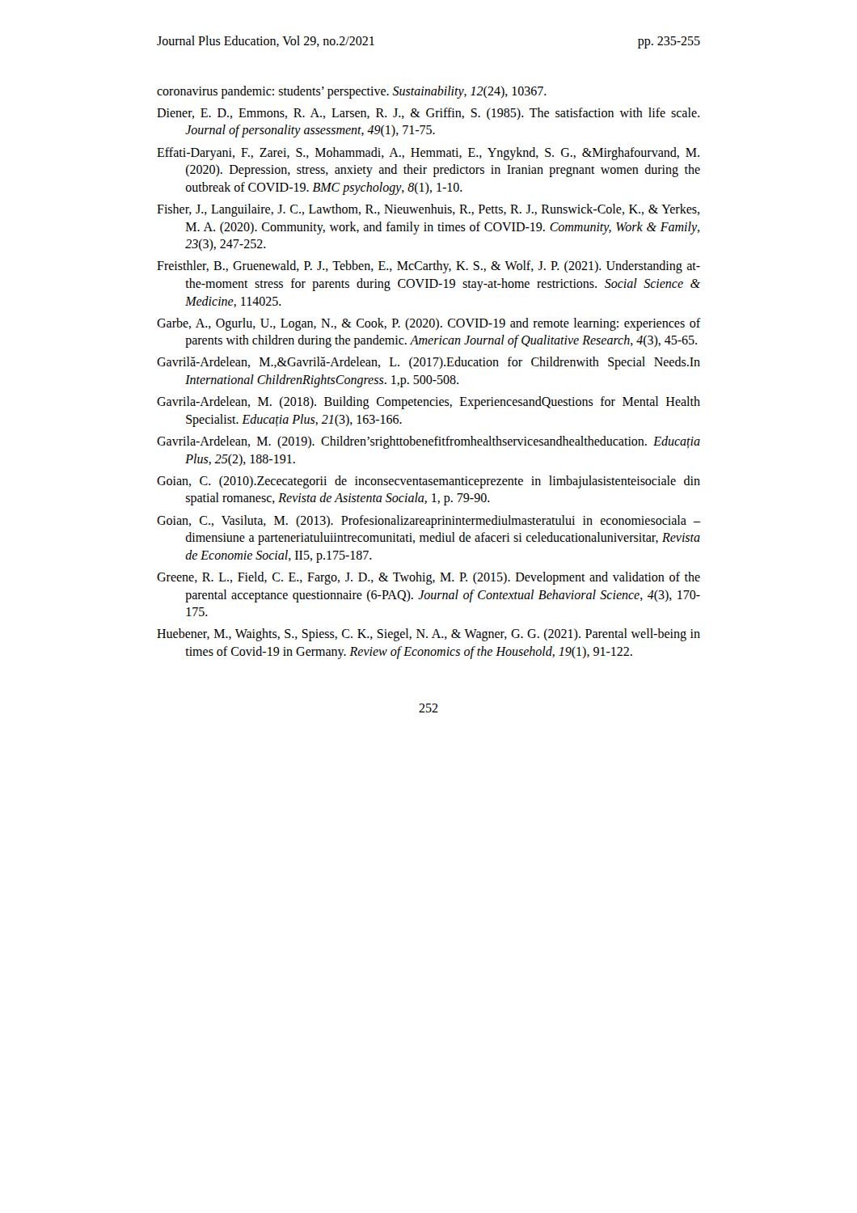Journal Plus Education, Vol 29, no.2/2021 pp. 235-255
coronavirus pandemic: students’ perspective. Sustainability, 12(24), 10367.
Diener, E. D., Emmons, R. A., Larsen, R. J., & Griffin, S. (1985). The satisfaction with life scale. Journal of personality assessment, 49(1), 71-75.
Effati-Daryani, F., Zarei, S., Mohammadi, A., Hemmati, E., Yngyknd, S. G., &Mirghafourvand, M. (2020). Depression, stress, anxiety and their predictors in Iranian pregnant women during the outbreak of COVID-19. BMC psychology, 8(1), 1-10.
Fisher, J., Languilaire, J. C., Lawthom, R., Nieuwenhuis, R., Petts, R. J., Runswick-Cole, K., & Yerkes, M. A. (2020). Community, work, and family in times of COVID-19. Community, Work & Family, 23(3), 247-252.
Freisthler, B., Gruenewald, P. J., Tebben, E., McCarthy, K. S., & Wolf, J. P. (2021). Understanding at-the-moment stress for parents during COVID-19 stay-at-home restrictions. Social Science & Medicine, 114025.
Garbe, A., Ogurlu, U., Logan, N., & Cook, P. (2020). COVID-19 and remote learning: experiences of parents with children during the pandemic. American Journal of Qualitative Research, 4(3), 45-65.
Gavrilă-Ardelean, M.,&Gavrilă-Ardelean, L. (2017).Education for Childrenwith Special Needs.In International ChildrenRightsCongress. 1,p. 500-508.
Gavrila-Ardelean, M. (2018). Building Competencies, ExperiencesandQuestions for Mental Health Specialist. Educația Plus, 21(3), 163-166.
Gavrila-Ardelean, M. (2019). Children’srighttobenefitfromhealthservicesandhealtheducation. Educația Plus, 25(2), 188-191.
Goian, C. (2010).Zececategorii de inconsecventasemanticeprezente in limbajulasistenteisociale din spatial romanesc, Revista de Asistenta Sociala, 1, p. 79-90.
Goian, C., Vasiluta, M. (2013). Profesionalizareaprinintermediulmasteratului in economiesociala –dimensiune a parteneriatuluiintrecomunitati, mediul de afaceri si celeducationaluniversitar, Revista de Economie Social, II5, p.175-187.
Greene, R. L., Field, C. E., Fargo, J. D., & Twohig, M. P. (2015). Development and validation of the parental acceptance questionnaire (6-PAQ). Journal of Contextual Behavioral Science, 4(3), 170-175.
Huebener, M., Waights, S., Spiess, C. K., Siegel, N. A., & Wagner, G. G. (2021). Parental well-being in times of Covid-19 in Germany. Review of Economics of the Household, 19(1), 91-122.
252